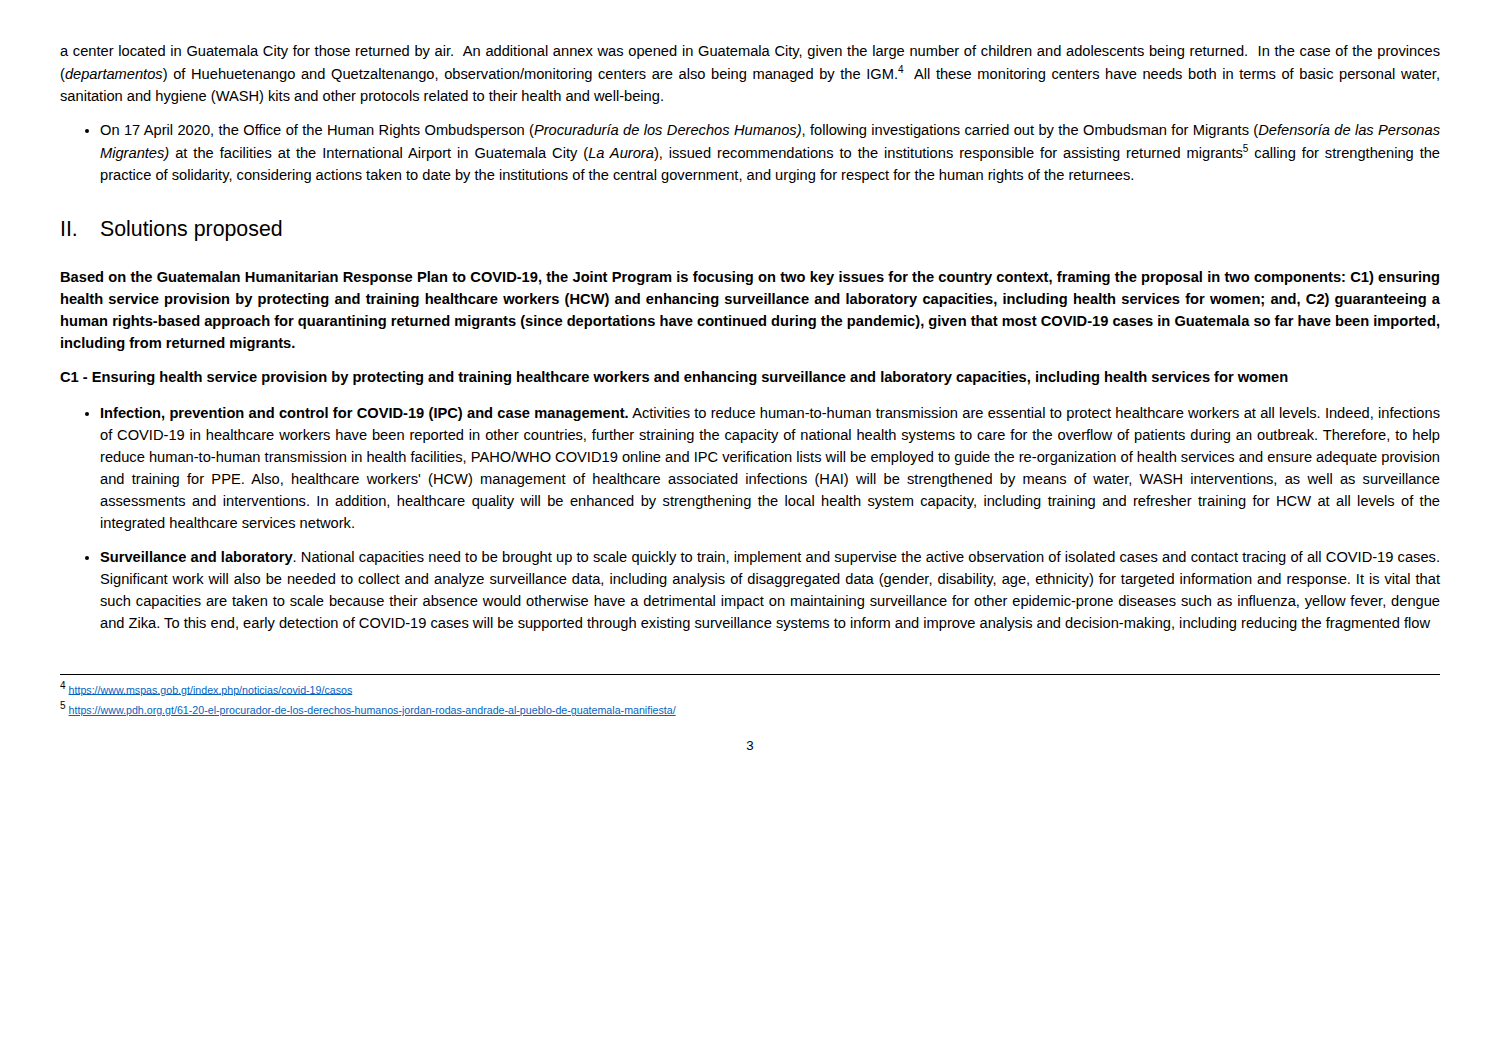a center located in Guatemala City for those returned by air. An additional annex was opened in Guatemala City, given the large number of children and adolescents being returned. In the case of the provinces (departamentos) of Huehuetenango and Quetzaltenango, observation/monitoring centers are also being managed by the IGM.4 All these monitoring centers have needs both in terms of basic personal water, sanitation and hygiene (WASH) kits and other protocols related to their health and well-being.
On 17 April 2020, the Office of the Human Rights Ombudsperson (Procuraduría de los Derechos Humanos), following investigations carried out by the Ombudsman for Migrants (Defensoría de las Personas Migrantes) at the facilities at the International Airport in Guatemala City (La Aurora), issued recommendations to the institutions responsible for assisting returned migrants5 calling for strengthening the practice of solidarity, considering actions taken to date by the institutions of the central government, and urging for respect for the human rights of the returnees.
II. Solutions proposed
Based on the Guatemalan Humanitarian Response Plan to COVID-19, the Joint Program is focusing on two key issues for the country context, framing the proposal in two components: C1) ensuring health service provision by protecting and training healthcare workers (HCW) and enhancing surveillance and laboratory capacities, including health services for women; and, C2) guaranteeing a human rights-based approach for quarantining returned migrants (since deportations have continued during the pandemic), given that most COVID-19 cases in Guatemala so far have been imported, including from returned migrants.
C1 - Ensuring health service provision by protecting and training healthcare workers and enhancing surveillance and laboratory capacities, including health services for women
Infection, prevention and control for COVID-19 (IPC) and case management. Activities to reduce human-to-human transmission are essential to protect healthcare workers at all levels. Indeed, infections of COVID-19 in healthcare workers have been reported in other countries, further straining the capacity of national health systems to care for the overflow of patients during an outbreak. Therefore, to help reduce human-to-human transmission in health facilities, PAHO/WHO COVID19 online and IPC verification lists will be employed to guide the re-organization of health services and ensure adequate provision and training for PPE. Also, healthcare workers' (HCW) management of healthcare associated infections (HAI) will be strengthened by means of water, WASH interventions, as well as surveillance assessments and interventions. In addition, healthcare quality will be enhanced by strengthening the local health system capacity, including training and refresher training for HCW at all levels of the integrated healthcare services network.
Surveillance and laboratory. National capacities need to be brought up to scale quickly to train, implement and supervise the active observation of isolated cases and contact tracing of all COVID-19 cases. Significant work will also be needed to collect and analyze surveillance data, including analysis of disaggregated data (gender, disability, age, ethnicity) for targeted information and response. It is vital that such capacities are taken to scale because their absence would otherwise have a detrimental impact on maintaining surveillance for other epidemic-prone diseases such as influenza, yellow fever, dengue and Zika. To this end, early detection of COVID-19 cases will be supported through existing surveillance systems to inform and improve analysis and decision-making, including reducing the fragmented flow
4 https://www.mspas.gob.gt/index.php/noticias/covid-19/casos
5 https://www.pdh.org.gt/61-20-el-procurador-de-los-derechos-humanos-jordan-rodas-andrade-al-pueblo-de-guatemala-manifiesta/
3